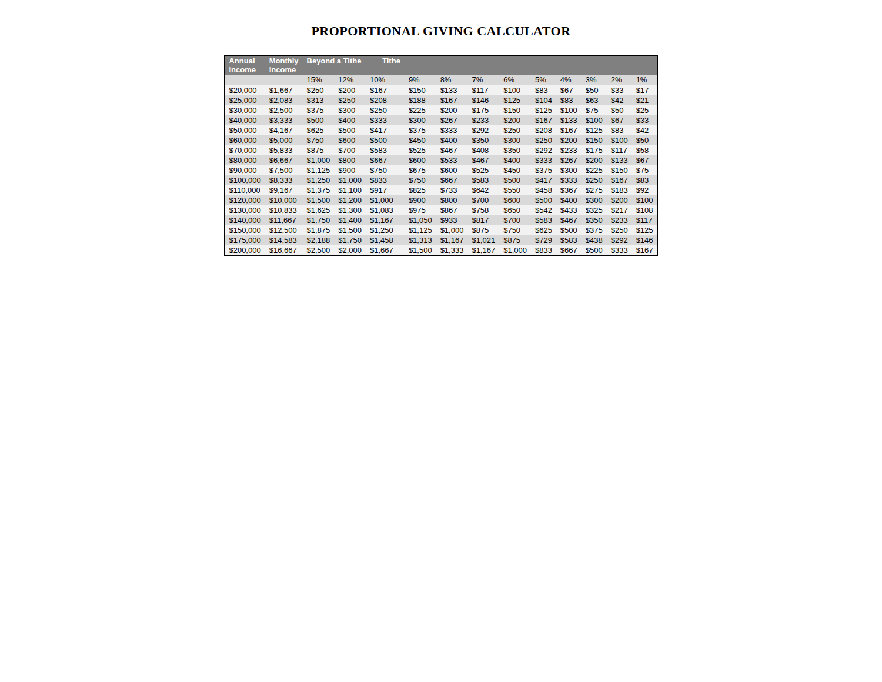PROPORTIONAL GIVING CALCULATOR
| Annual Income | Monthly Income | Beyond a Tithe | Tithe | |
| --- | --- | --- | --- | --- |
| | | 15% | 12% | 10% | 9% | 8% | 7% | 6% | 5% | 4% | 3% | 2% | 1% |
| $20,000 | $1,667 | $250 | $200 | $167 | $150 | $133 | $117 | $100 | $83 | $67 | $50 | $33 | $17 |
| $25,000 | $2,083 | $313 | $250 | $208 | $188 | $167 | $146 | $125 | $104 | $83 | $63 | $42 | $21 |
| $30,000 | $2,500 | $375 | $300 | $250 | $225 | $200 | $175 | $150 | $125 | $100 | $75 | $50 | $25 |
| $40,000 | $3,333 | $500 | $400 | $333 | $300 | $267 | $233 | $200 | $167 | $133 | $100 | $67 | $33 |
| $50,000 | $4,167 | $625 | $500 | $417 | $375 | $333 | $292 | $250 | $208 | $167 | $125 | $83 | $42 |
| $60,000 | $5,000 | $750 | $600 | $500 | $450 | $400 | $350 | $300 | $250 | $200 | $150 | $100 | $50 |
| $70,000 | $5,833 | $875 | $700 | $583 | $525 | $467 | $408 | $350 | $292 | $233 | $175 | $117 | $58 |
| $80,000 | $6,667 | $1,000 | $800 | $667 | $600 | $533 | $467 | $400 | $333 | $267 | $200 | $133 | $67 |
| $90,000 | $7,500 | $1,125 | $900 | $750 | $675 | $600 | $525 | $450 | $375 | $300 | $225 | $150 | $75 |
| $100,000 | $8,333 | $1,250 | $1,000 | $833 | $750 | $667 | $583 | $500 | $417 | $333 | $250 | $167 | $83 |
| $110,000 | $9,167 | $1,375 | $1,100 | $917 | $825 | $733 | $642 | $550 | $458 | $367 | $275 | $183 | $92 |
| $120,000 | $10,000 | $1,500 | $1,200 | $1,000 | $900 | $800 | $700 | $600 | $500 | $400 | $300 | $200 | $100 |
| $130,000 | $10,833 | $1,625 | $1,300 | $1,083 | $975 | $867 | $758 | $650 | $542 | $433 | $325 | $217 | $108 |
| $140,000 | $11,667 | $1,750 | $1,400 | $1,167 | $1,050 | $933 | $817 | $700 | $583 | $467 | $350 | $233 | $117 |
| $150,000 | $12,500 | $1,875 | $1,500 | $1,250 | $1,125 | $1,000 | $875 | $750 | $625 | $500 | $375 | $250 | $125 |
| $175,000 | $14,583 | $2,188 | $1,750 | $1,458 | $1,313 | $1,167 | $1,021 | $875 | $729 | $583 | $438 | $292 | $146 |
| $200,000 | $16,667 | $2,500 | $2,000 | $1,667 | $1,500 | $1,333 | $1,167 | $1,000 | $833 | $667 | $500 | $333 | $167 |